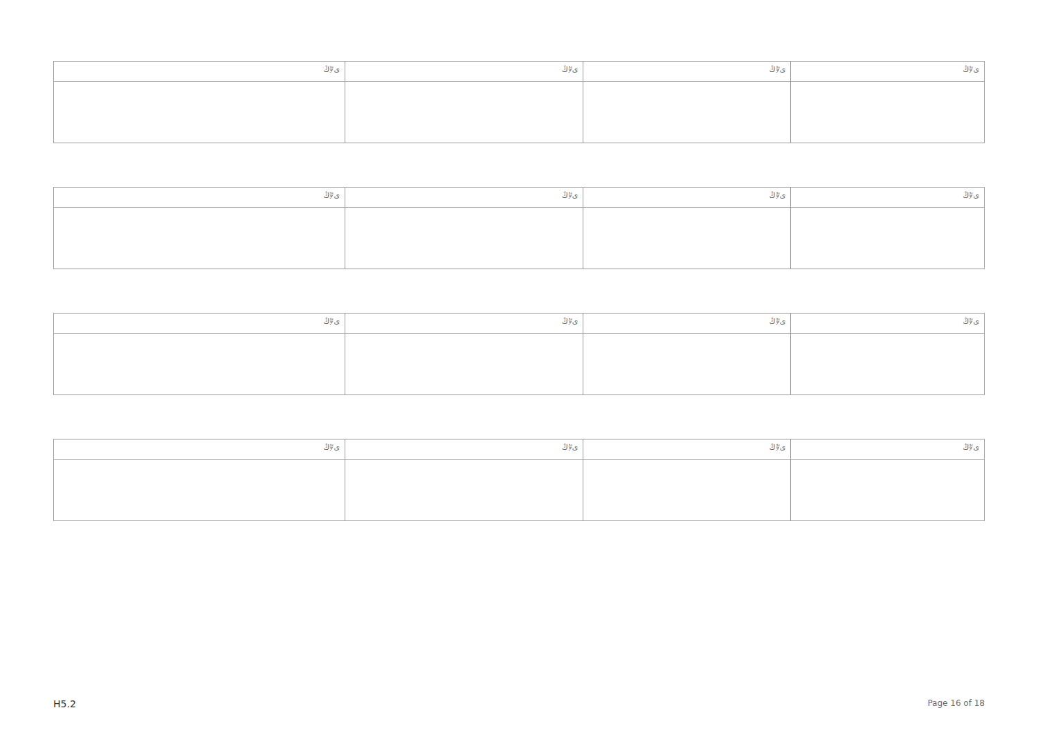| ﯼﯰﯓ | ﯼﯰﯓ | ﯼﯰﯓ | ﯼﯰﯓ |
| ﯼﯰﯓ | ﯼﯰﯓ | ﯼﯰﯓ | ﯼﯰﯓ |
| ﯼﯰﯓ | ﯼﯰﯓ | ﯼﯰﯓ | ﯼﯰﯓ |
| ﯼﯰﯓ | ﯼﯰﯓ | ﯼﯰﯓ | ﯼﯰﯓ |
Page 16 of 18
H5.2